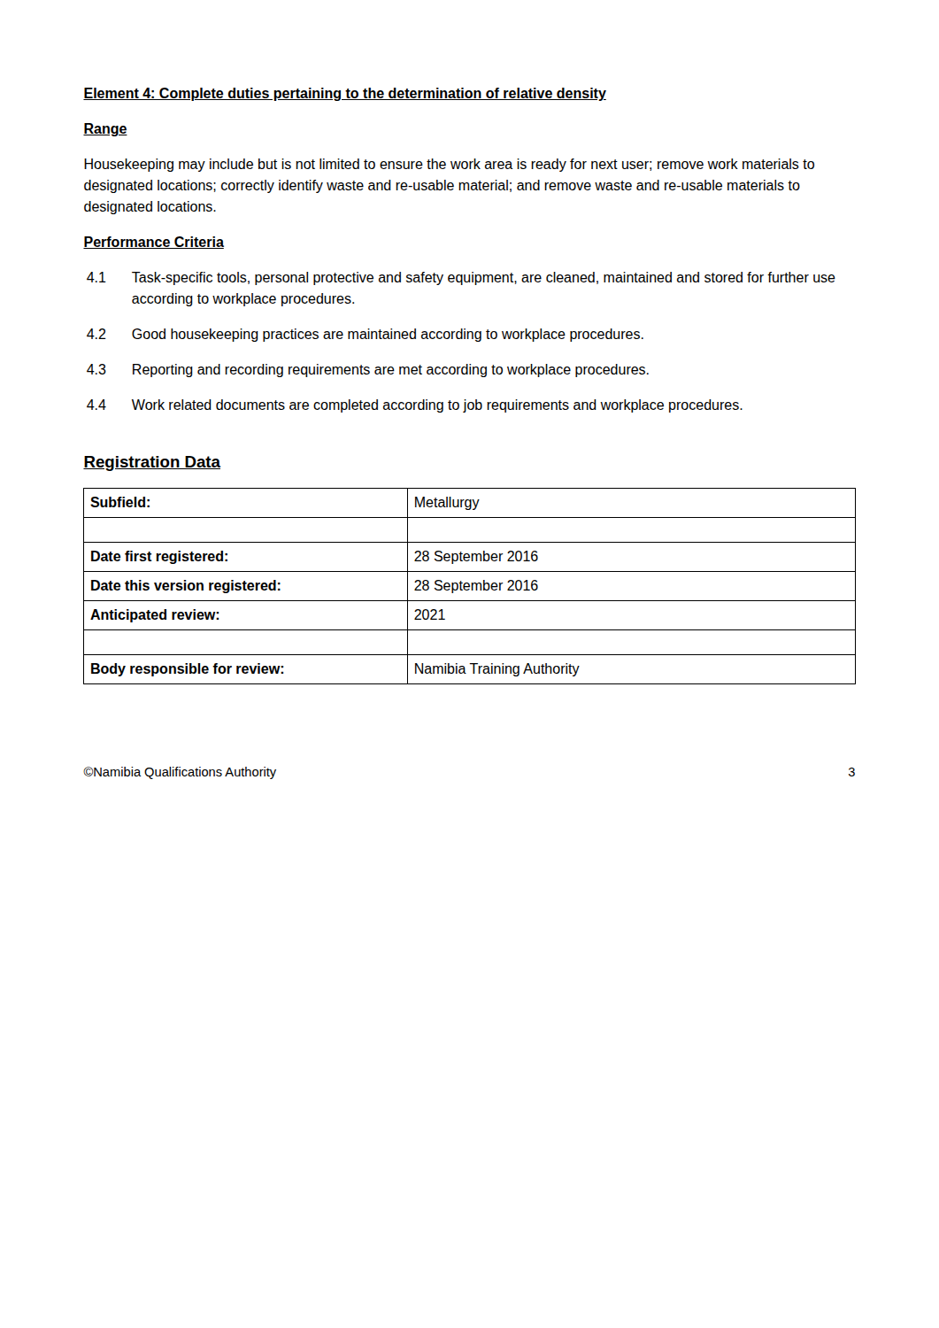Element 4: Complete duties pertaining to the determination of relative density
Range
Housekeeping may include but is not limited to ensure the work area is ready for next user; remove work materials to designated locations; correctly identify waste and re-usable material; and remove waste and re-usable materials to designated locations.
Performance Criteria
4.1
Task-specific tools, personal protective and safety equipment, are cleaned, maintained and stored for further use according to workplace procedures.
4.2
Good housekeeping practices are maintained according to workplace procedures.
4.3
Reporting and recording requirements are met according to workplace procedures.
4.4
Work related documents are completed according to job requirements and workplace procedures.
Registration Data
| Subfield: | Metallurgy |
| Date first registered: | 28 September 2016 |
| Date this version registered: | 28 September 2016 |
| Anticipated review: | 2021 |
| Body responsible for review: | Namibia Training Authority |
©Namibia Qualifications Authority 3